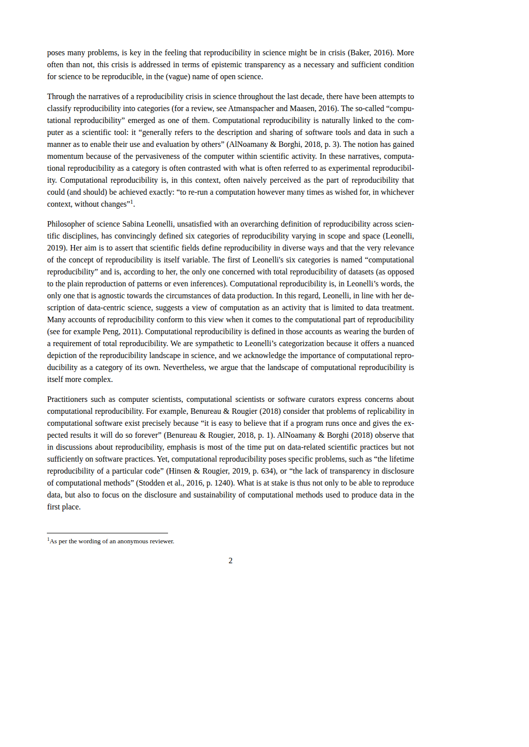poses many problems, is key in the feeling that reproducibility in science might be in crisis (Baker, 2016). More often than not, this crisis is addressed in terms of epistemic transparency as a necessary and sufficient condition for science to be reproducible, in the (vague) name of open science.
Through the narratives of a reproducibility crisis in science throughout the last decade, there have been attempts to classify reproducibility into categories (for a review, see Atmanspacher and Maasen, 2016). The so-called “computational reproducibility” emerged as one of them. Computational reproducibility is naturally linked to the computer as a scientific tool: it “generally refers to the description and sharing of software tools and data in such a manner as to enable their use and evaluation by others” (AlNoamany & Borghi, 2018, p. 3). The notion has gained momentum because of the pervasiveness of the computer within scientific activity. In these narratives, computational reproducibility as a category is often contrasted with what is often referred to as experimental reproducibility. Computational reproducibility is, in this context, often naively perceived as the part of reproducibility that could (and should) be achieved exactly: “to re-run a computation however many times as wished for, in whichever context, without changes”1.
Philosopher of science Sabina Leonelli, unsatisfied with an overarching definition of reproducibility across scientific disciplines, has convincingly defined six categories of reproducibility varying in scope and space (Leonelli, 2019). Her aim is to assert that scientific fields define reproducibility in diverse ways and that the very relevance of the concept of reproducibility is itself variable. The first of Leonelli's six categories is named “computational reproducibility” and is, according to her, the only one concerned with total reproducibility of datasets (as opposed to the plain reproduction of patterns or even inferences). Computational reproducibility is, in Leonelli’s words, the only one that is agnostic towards the circumstances of data production. In this regard, Leonelli, in line with her description of data-centric science, suggests a view of computation as an activity that is limited to data treatment. Many accounts of reproducibility conform to this view when it comes to the computational part of reproducibility (see for example Peng, 2011). Computational reproducibility is defined in those accounts as wearing the burden of a requirement of total reproducibility. We are sympathetic to Leonelli’s categorization because it offers a nuanced depiction of the reproducibility landscape in science, and we acknowledge the importance of computational reproducibility as a category of its own. Nevertheless, we argue that the landscape of computational reproducibility is itself more complex.
Practitioners such as computer scientists, computational scientists or software curators express concerns about computational reproducibility. For example, Benureau & Rougier (2018) consider that problems of replicability in computational software exist precisely because “it is easy to believe that if a program runs once and gives the expected results it will do so forever” (Benureau & Rougier, 2018, p. 1). AlNoamany & Borghi (2018) observe that in discussions about reproducibility, emphasis is most of the time put on data-related scientific practices but not sufficiently on software practices. Yet, computational reproducibility poses specific problems, such as “the lifetime reproducibility of a particular code” (Hinsen & Rougier, 2019, p. 634), or “the lack of transparency in disclosure of computational methods” (Stodden et al., 2016, p. 1240). What is at stake is thus not only to be able to reproduce data, but also to focus on the disclosure and sustainability of computational methods used to produce data in the first place.
1As per the wording of an anonymous reviewer.
2